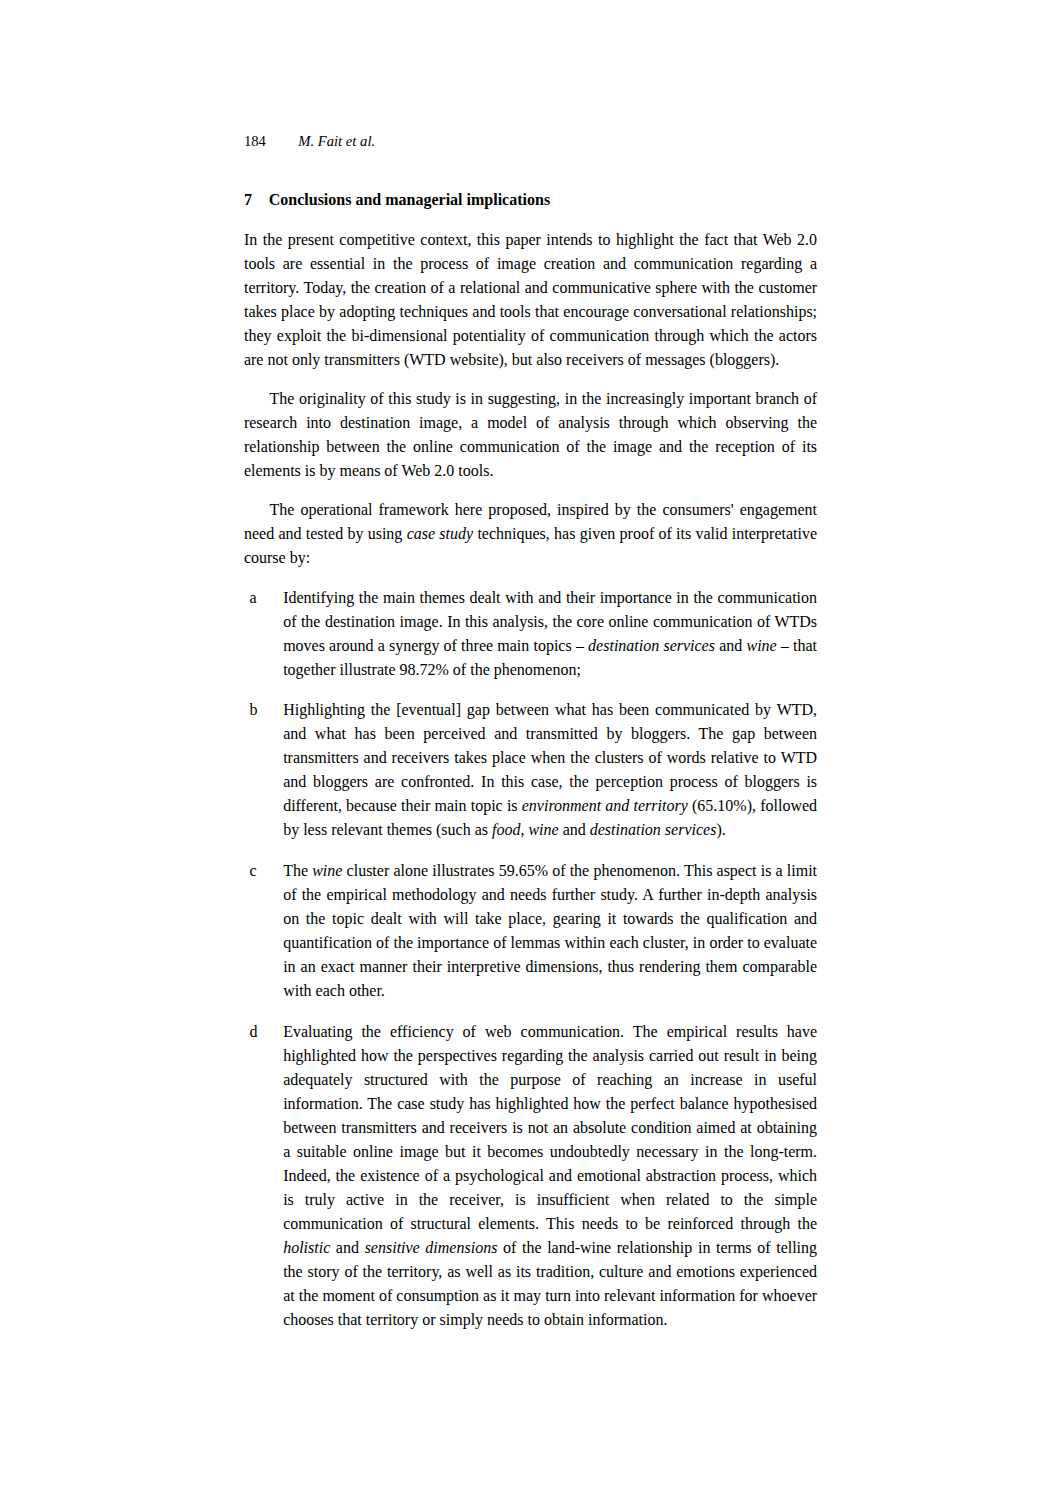184 M. Fait et al.
7 Conclusions and managerial implications
In the present competitive context, this paper intends to highlight the fact that Web 2.0 tools are essential in the process of image creation and communication regarding a territory. Today, the creation of a relational and communicative sphere with the customer takes place by adopting techniques and tools that encourage conversational relationships; they exploit the bi-dimensional potentiality of communication through which the actors are not only transmitters (WTD website), but also receivers of messages (bloggers).
The originality of this study is in suggesting, in the increasingly important branch of research into destination image, a model of analysis through which observing the relationship between the online communication of the image and the reception of its elements is by means of Web 2.0 tools.
The operational framework here proposed, inspired by the consumers' engagement need and tested by using case study techniques, has given proof of its valid interpretative course by:
a Identifying the main themes dealt with and their importance in the communication of the destination image. In this analysis, the core online communication of WTDs moves around a synergy of three main topics – destination services and wine – that together illustrate 98.72% of the phenomenon;
b Highlighting the [eventual] gap between what has been communicated by WTD, and what has been perceived and transmitted by bloggers. The gap between transmitters and receivers takes place when the clusters of words relative to WTD and bloggers are confronted. In this case, the perception process of bloggers is different, because their main topic is environment and territory (65.10%), followed by less relevant themes (such as food, wine and destination services).
c The wine cluster alone illustrates 59.65% of the phenomenon. This aspect is a limit of the empirical methodology and needs further study. A further in-depth analysis on the topic dealt with will take place, gearing it towards the qualification and quantification of the importance of lemmas within each cluster, in order to evaluate in an exact manner their interpretive dimensions, thus rendering them comparable with each other.
d Evaluating the efficiency of web communication. The empirical results have highlighted how the perspectives regarding the analysis carried out result in being adequately structured with the purpose of reaching an increase in useful information. The case study has highlighted how the perfect balance hypothesised between transmitters and receivers is not an absolute condition aimed at obtaining a suitable online image but it becomes undoubtedly necessary in the long-term. Indeed, the existence of a psychological and emotional abstraction process, which is truly active in the receiver, is insufficient when related to the simple communication of structural elements. This needs to be reinforced through the holistic and sensitive dimensions of the land-wine relationship in terms of telling the story of the territory, as well as its tradition, culture and emotions experienced at the moment of consumption as it may turn into relevant information for whoever chooses that territory or simply needs to obtain information.